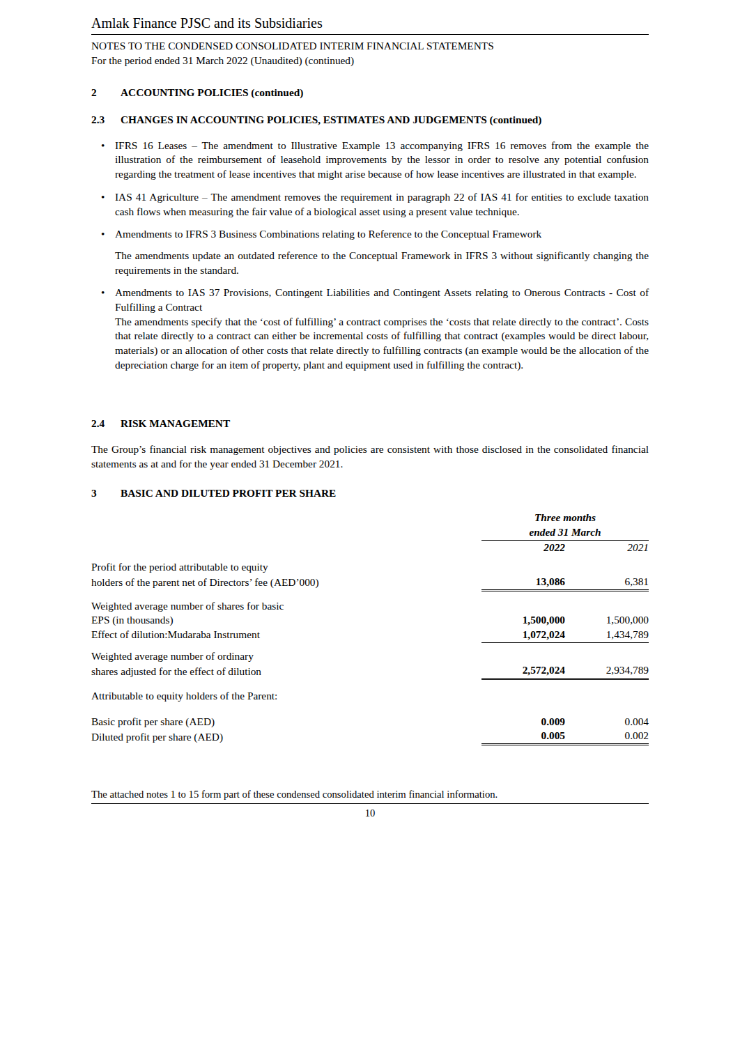Amlak Finance PJSC and its Subsidiaries
NOTES TO THE CONDENSED CONSOLIDATED INTERIM FINANCIAL STATEMENTS
For the period ended 31 March 2022 (Unaudited) (continued)
2 ACCOUNTING POLICIES (continued)
2.3 CHANGES IN ACCOUNTING POLICIES, ESTIMATES AND JUDGEMENTS (continued)
IFRS 16 Leases – The amendment to Illustrative Example 13 accompanying IFRS 16 removes from the example the illustration of the reimbursement of leasehold improvements by the lessor in order to resolve any potential confusion regarding the treatment of lease incentives that might arise because of how lease incentives are illustrated in that example.
IAS 41 Agriculture – The amendment removes the requirement in paragraph 22 of IAS 41 for entities to exclude taxation cash flows when measuring the fair value of a biological asset using a present value technique.
Amendments to IFRS 3 Business Combinations relating to Reference to the Conceptual Framework
The amendments update an outdated reference to the Conceptual Framework in IFRS 3 without significantly changing the requirements in the standard.
Amendments to IAS 37 Provisions, Contingent Liabilities and Contingent Assets relating to Onerous Contracts - Cost of Fulfilling a Contract
The amendments specify that the ‘cost of fulfilling’ a contract comprises the ‘costs that relate directly to the contract’. Costs that relate directly to a contract can either be incremental costs of fulfilling that contract (examples would be direct labour, materials) or an allocation of other costs that relate directly to fulfilling contracts (an example would be the allocation of the depreciation charge for an item of property, plant and equipment used in fulfilling the contract).
2.4 RISK MANAGEMENT
The Group’s financial risk management objectives and policies are consistent with those disclosed in the consolidated financial statements as at and for the year ended 31 December 2021.
3 BASIC AND DILUTED PROFIT PER SHARE
| | Three months ended 31 March |
| | 2022 | 2021 |
| Profit for the period attributable to equity | | |
| holders of the parent net of Directors’ fee (AED’000) | 13,086 | 6,381 |
| Weighted average number of shares for basic | | |
| EPS (in thousands) | 1,500,000 | 1,500,000 |
| Effect of dilution:Mudaraba Instrument | 1,072,024 | 1,434,789 |
| Weighted average number of ordinary | | |
| shares adjusted for the effect of dilution | 2,572,024 | 2,934,789 |
| Attributable to equity holders of the Parent: | | |
| Basic profit per share (AED) | 0.009 | 0.004 |
| Diluted profit per share (AED) | 0.005 | 0.002 |
The attached notes 1 to 15 form part of these condensed consolidated interim financial information.
10